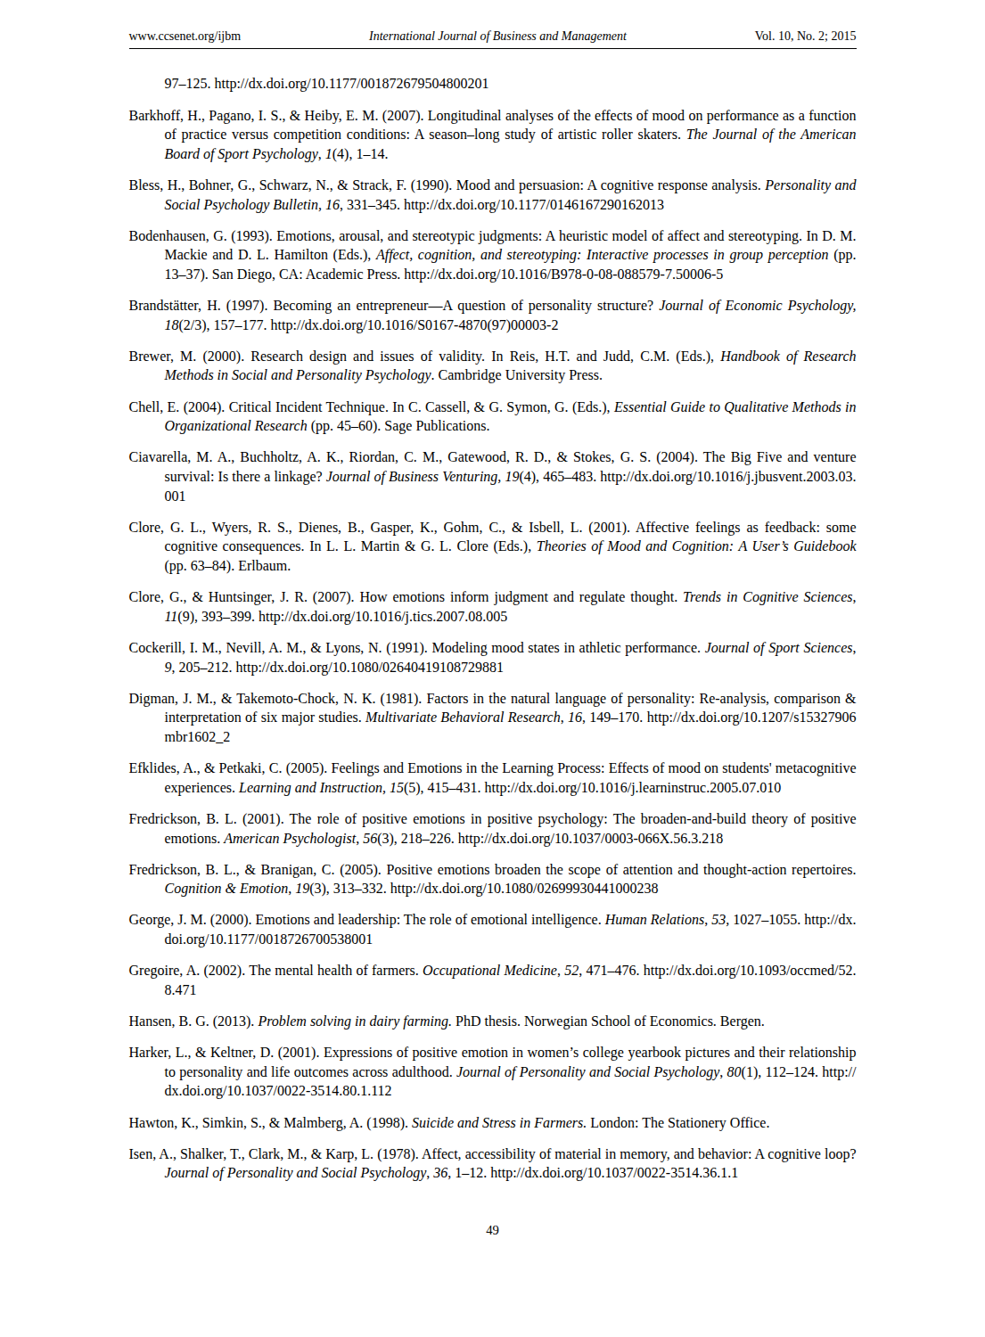www.ccsenet.org/ijbm International Journal of Business and Management Vol. 10, No. 2; 2015
97–125. http://dx.doi.org/10.1177/001872679504800201
Barkhoff, H., Pagano, I. S., & Heiby, E. M. (2007). Longitudinal analyses of the effects of mood on performance as a function of practice versus competition conditions: A season–long study of artistic roller skaters. The Journal of the American Board of Sport Psychology, 1(4), 1–14.
Bless, H., Bohner, G., Schwarz, N., & Strack, F. (1990). Mood and persuasion: A cognitive response analysis. Personality and Social Psychology Bulletin, 16, 331–345. http://dx.doi.org/10.1177/0146167290162013
Bodenhausen, G. (1993). Emotions, arousal, and stereotypic judgments: A heuristic model of affect and stereotyping. In D. M. Mackie and D. L. Hamilton (Eds.), Affect, cognition, and stereotyping: Interactive processes in group perception (pp. 13–37). San Diego, CA: Academic Press. http://dx.doi.org/10.1016/B978-0-08-088579-7.50006-5
Brandstätter, H. (1997). Becoming an entrepreneur—A question of personality structure? Journal of Economic Psychology, 18(2/3), 157–177. http://dx.doi.org/10.1016/S0167-4870(97)00003-2
Brewer, M. (2000). Research design and issues of validity. In Reis, H.T. and Judd, C.M. (Eds.), Handbook of Research Methods in Social and Personality Psychology. Cambridge University Press.
Chell, E. (2004). Critical Incident Technique. In C. Cassell, & G. Symon, G. (Eds.), Essential Guide to Qualitative Methods in Organizational Research (pp. 45–60). Sage Publications.
Ciavarella, M. A., Buchholtz, A. K., Riordan, C. M., Gatewood, R. D., & Stokes, G. S. (2004). The Big Five and venture survival: Is there a linkage? Journal of Business Venturing, 19(4), 465–483. http://dx.doi.org/10.1016/j.jbusvent.2003.03.001
Clore, G. L., Wyers, R. S., Dienes, B., Gasper, K., Gohm, C., & Isbell, L. (2001). Affective feelings as feedback: some cognitive consequences. In L. L. Martin & G. L. Clore (Eds.), Theories of Mood and Cognition: A User’s Guidebook (pp. 63–84). Erlbaum.
Clore, G., & Huntsinger, J. R. (2007). How emotions inform judgment and regulate thought. Trends in Cognitive Sciences, 11(9), 393–399. http://dx.doi.org/10.1016/j.tics.2007.08.005
Cockerill, I. M., Nevill, A. M., & Lyons, N. (1991). Modeling mood states in athletic performance. Journal of Sport Sciences, 9, 205–212. http://dx.doi.org/10.1080/02640419108729881
Digman, J. M., & Takemoto-Chock, N. K. (1981). Factors in the natural language of personality: Re-analysis, comparison & interpretation of six major studies. Multivariate Behavioral Research, 16, 149–170. http://dx.doi.org/10.1207/s15327906mbr1602_2
Efklides, A., & Petkaki, C. (2005). Feelings and Emotions in the Learning Process: Effects of mood on students' metacognitive experiences. Learning and Instruction, 15(5), 415–431. http://dx.doi.org/10.1016/j.learninstruc.2005.07.010
Fredrickson, B. L. (2001). The role of positive emotions in positive psychology: The broaden-and-build theory of positive emotions. American Psychologist, 56(3), 218–226. http://dx.doi.org/10.1037/0003-066X.56.3.218
Fredrickson, B. L., & Branigan, C. (2005). Positive emotions broaden the scope of attention and thought‐action repertoires. Cognition & Emotion, 19(3), 313–332. http://dx.doi.org/10.1080/02699930441000238
George, J. M. (2000). Emotions and leadership: The role of emotional intelligence. Human Relations, 53, 1027–1055. http://dx.doi.org/10.1177/0018726700538001
Gregoire, A. (2002). The mental health of farmers. Occupational Medicine, 52, 471–476. http://dx.doi.org/10.1093/occmed/52.8.471
Hansen, B. G. (2013). Problem solving in dairy farming. PhD thesis. Norwegian School of Economics. Bergen.
Harker, L., & Keltner, D. (2001). Expressions of positive emotion in women’s college yearbook pictures and their relationship to personality and life outcomes across adulthood. Journal of Personality and Social Psychology, 80(1), 112–124. http://dx.doi.org/10.1037/0022-3514.80.1.112
Hawton, K., Simkin, S., & Malmberg, A. (1998). Suicide and Stress in Farmers. London: The Stationery Office.
Isen, A., Shalker, T., Clark, M., & Karp, L. (1978). Affect, accessibility of material in memory, and behavior: A cognitive loop? Journal of Personality and Social Psychology, 36, 1–12. http://dx.doi.org/10.1037/0022-3514.36.1.1
49